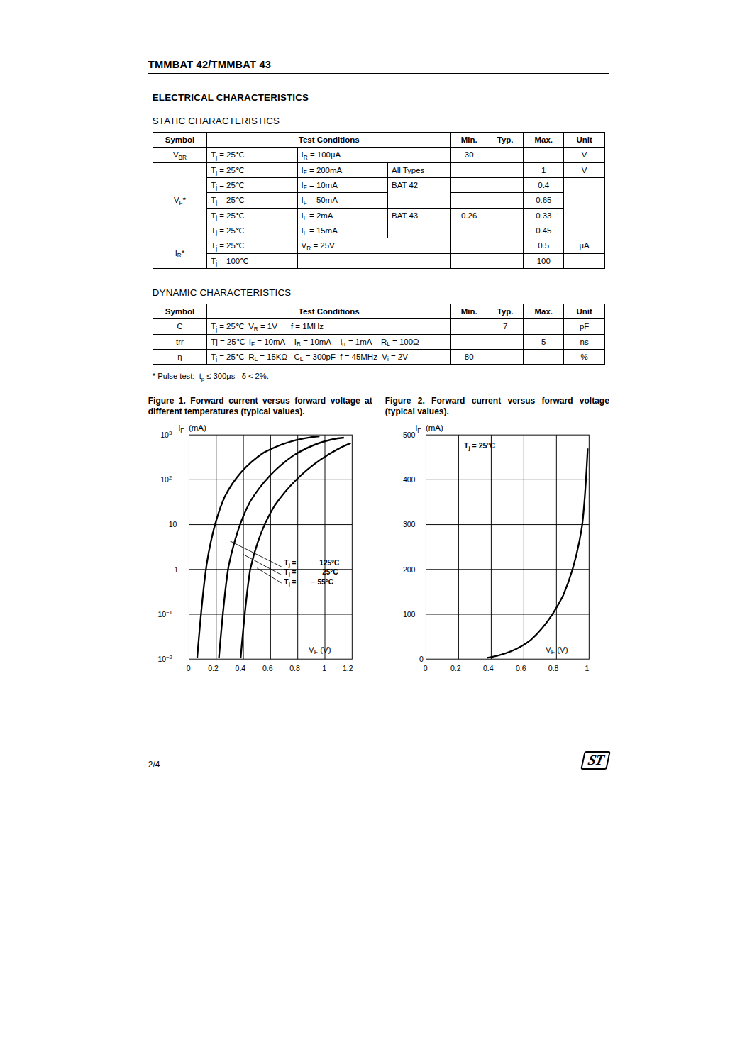TMMBAT 42/TMMBAT 43
ELECTRICAL CHARACTERISTICS
STATIC CHARACTERISTICS
| Symbol | Test Conditions | Min. | Typ. | Max. | Unit |
| --- | --- | --- | --- | --- | --- |
| V BR | T j = 25℃ | I R = 100µA | 30 | | | V |
| V F * | T j = 25℃ | I F = 200mA | All Types | | | 1 | V |
| T j = 25℃ | I F = 10mA | BAT 42 | | | 0.4 | |
| T j = 25℃ | I F = 50mA | | | | 0.65 | |
| T j = 25℃ | I F = 2mA | BAT 43 | 0.26 | | 0.33 | |
| T j = 25℃ | I F = 15mA | | | | 0.45 | |
| I R * | T j = 25℃ | V R = 25V | | | 0.5 | µA |
| T j = 100℃ | | | | | 100 | |
DYNAMIC CHARACTERISTICS
| Symbol | Test Conditions | Min. | Typ. | Max. | Unit |
| --- | --- | --- | --- | --- | --- |
| C | T j = 25℃ V R = 1V f = 1MHz | | 7 | | pF |
| trr | Tj = 25℃ I F = 10mA I R = 10mA i rr = 1mA R L = 100Ω | | | 5 | ns |
| η | T j = 25℃ R L = 15KΩ C L = 300pF f = 45MHz V i = 2V | 80 | | | % |
* Pulse test: tp ≤ 300µs δ < 2%.
Figure 1. Forward current versus forward voltage at different temperatures (typical values).
103 102 10 1 10−1 10−2 IF (mA) 0 0.2 0.4 0.6 0.8 1 1.2 VF (V) Tj = Tj = Tj = 125°C 25°C − 55°C
Figure 2. Forward current versus forward voltage (typical values).
500 400 300 200 100 0 IF (mA) 0 0.2 0.4 0.6 0.8 1 VF (V) Tj = 25°C
2/4
ST